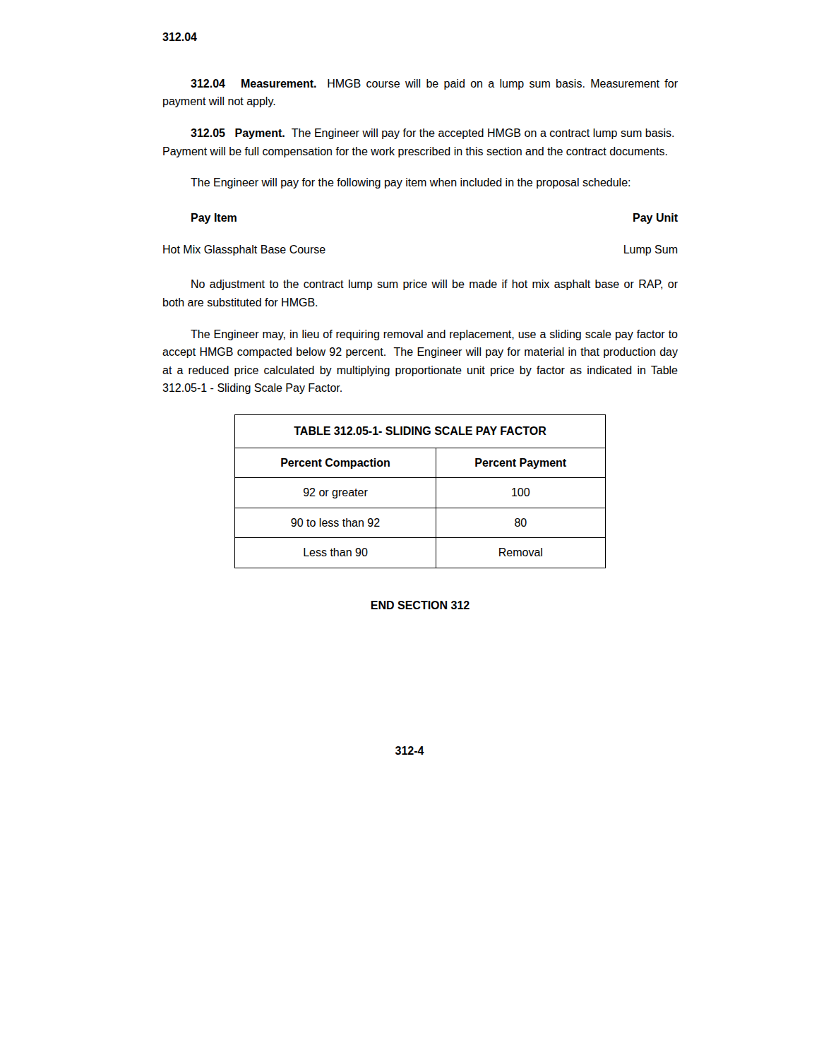312.04
312.04 Measurement. HMGB course will be paid on a lump sum basis. Measurement for payment will not apply.
312.05 Payment. The Engineer will pay for the accepted HMGB on a contract lump sum basis. Payment will be full compensation for the work prescribed in this section and the contract documents.
The Engineer will pay for the following pay item when included in the proposal schedule:
Pay Item Pay Unit
Hot Mix Glassphalt Base Course Lump Sum
No adjustment to the contract lump sum price will be made if hot mix asphalt base or RAP, or both are substituted for HMGB.
The Engineer may, in lieu of requiring removal and replacement, use a sliding scale pay factor to accept HMGB compacted below 92 percent. The Engineer will pay for material in that production day at a reduced price calculated by multiplying proportionate unit price by factor as indicated in Table 312.05-1 - Sliding Scale Pay Factor.
TABLE 312.05-1- SLIDING SCALE PAY FACTOR
| Percent Compaction | Percent Payment |
| --- | --- |
| 92 or greater | 100 |
| 90 to less than 92 | 80 |
| Less than 90 | Removal |
END SECTION 312
312-4